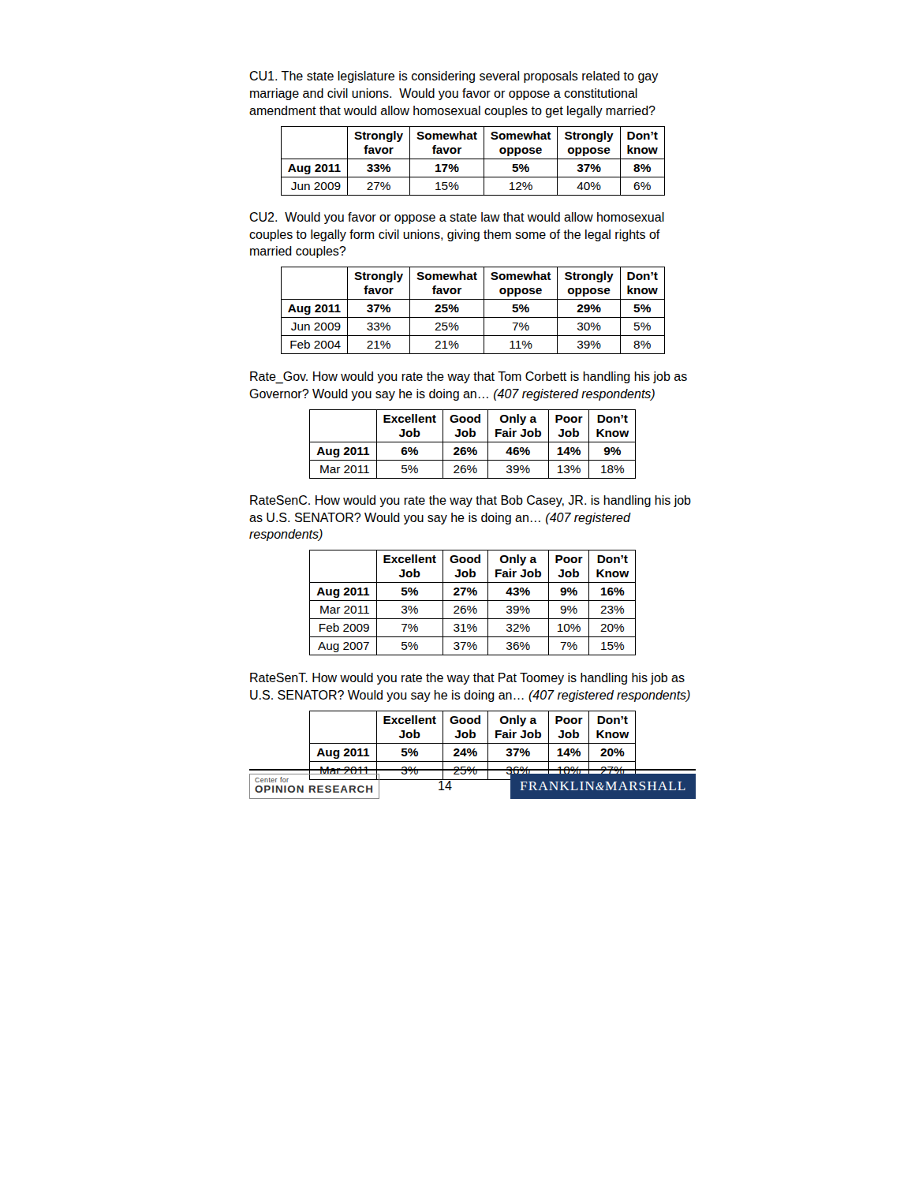CU1. The state legislature is considering several proposals related to gay marriage and civil unions. Would you favor or oppose a constitutional amendment that would allow homosexual couples to get legally married?
| | Strongly favor | Somewhat favor | Somewhat oppose | Strongly oppose | Don’t know |
| Aug 2011 | 33% | 17% | 5% | 37% | 8% |
| Jun 2009 | 27% | 15% | 12% | 40% | 6% |
CU2. Would you favor or oppose a state law that would allow homosexual couples to legally form civil unions, giving them some of the legal rights of married couples?
| | Strongly favor | Somewhat favor | Somewhat oppose | Strongly oppose | Don’t know |
| Aug 2011 | 37% | 25% | 5% | 29% | 5% |
| Jun 2009 | 33% | 25% | 7% | 30% | 5% |
| Feb 2004 | 21% | 21% | 11% | 39% | 8% |
Rate_Gov. How would you rate the way that Tom Corbett is handling his job as Governor? Would you say he is doing an… (407 registered respondents)
| | Excellent Job | Good Job | Only a Fair Job | Poor Job | Don’t Know |
| Aug 2011 | 6% | 26% | 46% | 14% | 9% |
| Mar 2011 | 5% | 26% | 39% | 13% | 18% |
RateSenC. How would you rate the way that Bob Casey, JR. is handling his job as U.S. SENATOR? Would you say he is doing an… (407 registered respondents)
| | Excellent Job | Good Job | Only a Fair Job | Poor Job | Don’t Know |
| Aug 2011 | 5% | 27% | 43% | 9% | 16% |
| Mar 2011 | 3% | 26% | 39% | 9% | 23% |
| Feb 2009 | 7% | 31% | 32% | 10% | 20% |
| Aug 2007 | 5% | 37% | 36% | 7% | 15% |
RateSenT. How would you rate the way that Pat Toomey is handling his job as U.S. SENATOR? Would you say he is doing an… (407 registered respondents)
| | Excellent Job | Good Job | Only a Fair Job | Poor Job | Don’t Know |
| Aug 2011 | 5% | 24% | 37% | 14% | 20% |
| Mar 2011 | 3% | 25% | 36% | 10% | 27% |
Center for
OPINION RESEARCH
14
FRANKLIN&MARSHALL